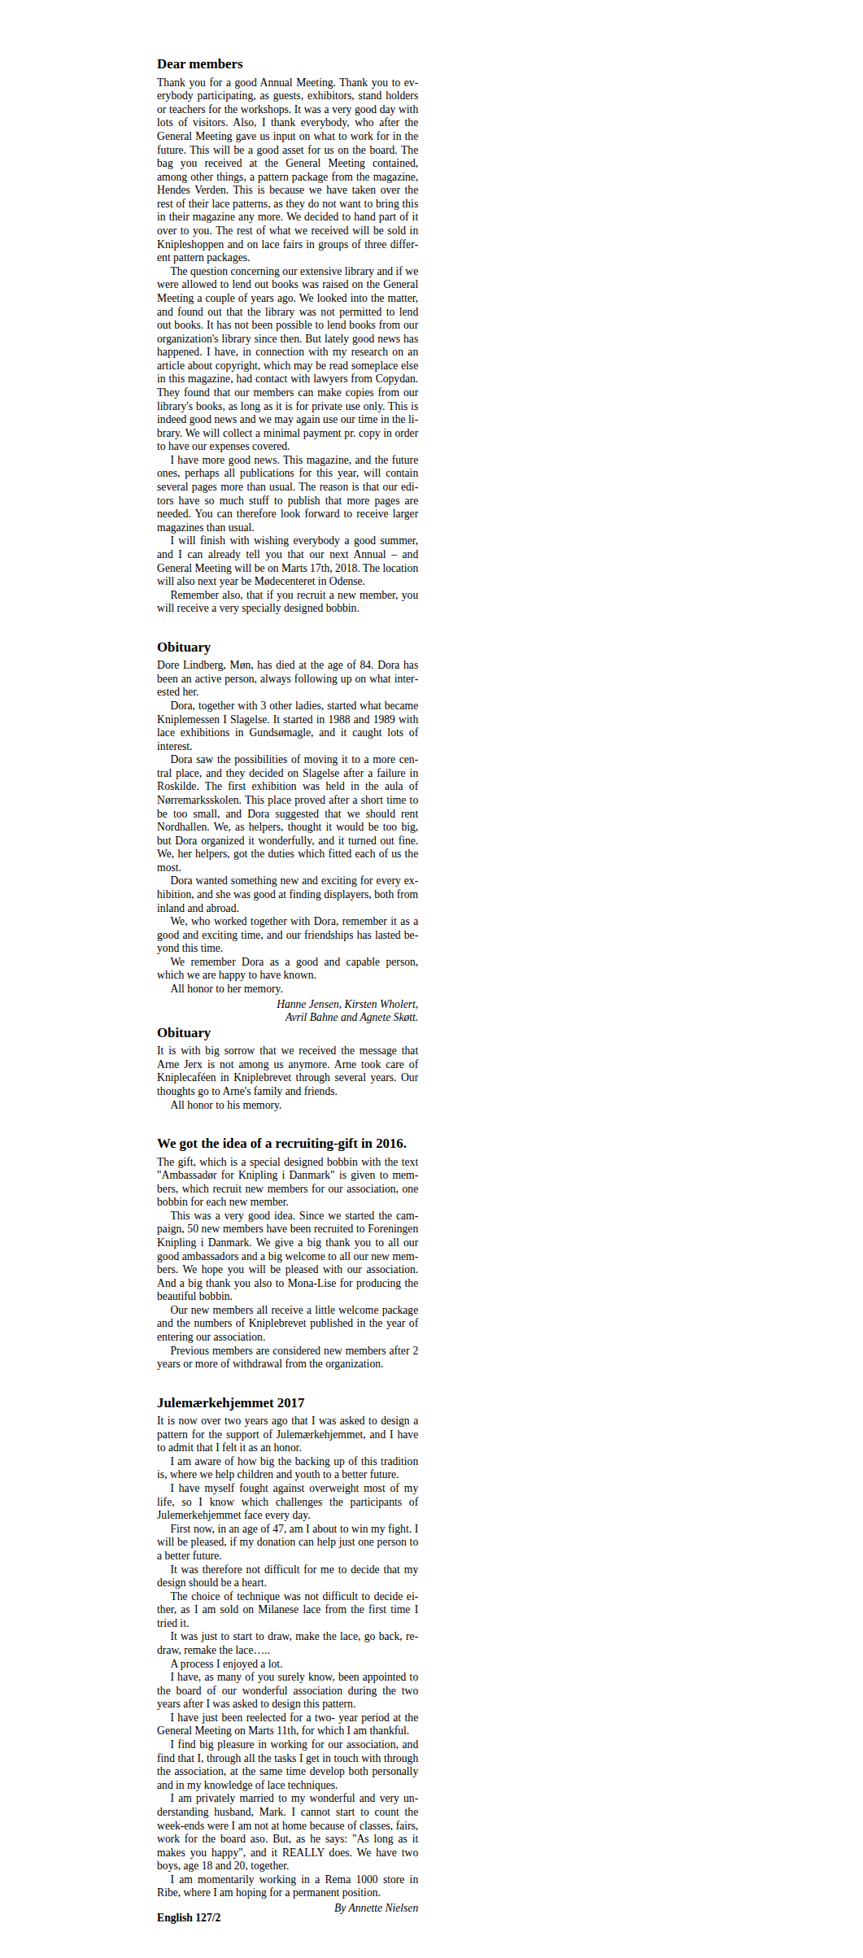Dear members
Thank you for a good Annual Meeting. Thank you to everybody participating, as guests, exhibitors, stand holders or teachers for the workshops. It was a very good day with lots of visitors. Also, I thank everybody, who after the General Meeting gave us input on what to work for in the future. This will be a good asset for us on the board. The bag you received at the General Meeting contained, among other things, a pattern package from the magazine, Hendes Verden. This is because we have taken over the rest of their lace patterns, as they do not want to bring this in their magazine any more. We decided to hand part of it over to you. The rest of what we received will be sold in Knipleshoppen and on lace fairs in groups of three different pattern packages.
The question concerning our extensive library and if we were allowed to lend out books was raised on the General Meeting a couple of years ago. We looked into the matter, and found out that the library was not permitted to lend out books. It has not been possible to lend books from our organization's library since then. But lately good news has happened. I have, in connection with my research on an article about copyright, which may be read someplace else in this magazine, had contact with lawyers from Copydan. They found that our members can make copies from our library's books, as long as it is for private use only. This is indeed good news and we may again use our time in the library. We will collect a minimal payment pr. copy in order to have our expenses covered.
I have more good news. This magazine, and the future ones, perhaps all publications for this year, will contain several pages more than usual. The reason is that our editors have so much stuff to publish that more pages are needed. You can therefore look forward to receive larger magazines than usual.
I will finish with wishing everybody a good summer, and I can already tell you that our next Annual – and General Meeting will be on Marts 17th, 2018. The location will also next year be Mødecenteret in Odense.
Remember also, that if you recruit a new member, you will receive a very specially designed bobbin.
Obituary
Dore Lindberg, Møn, has died at the age of 84. Dora has been an active person, always following up on what interested her.
Dora, together with 3 other ladies, started what became Kniplemessen I Slagelse. It started in 1988 and 1989 with lace exhibitions in Gundsømagle, and it caught lots of interest.
Dora saw the possibilities of moving it to a more central place, and they decided on Slagelse after a failure in Roskilde. The first exhibition was held in the aula of Nørremarksskolen. This place proved after a short time to be too small, and Dora suggested that we should rent Nordhallen. We, as helpers, thought it would be too big, but Dora organized it wonderfully, and it turned out fine. We, her helpers, got the duties which fitted each of us the most.
Dora wanted something new and exciting for every exhibition, and she was good at finding displayers, both from inland and abroad.
We, who worked together with Dora, remember it as a good and exciting time, and our friendships has lasted beyond this time.
We remember Dora as a good and capable person, which we are happy to have known.
All honor to her memory.
Hanne Jensen, Kirsten Wholert,
Avril Bahne and Agnete Skøtt.
Obituary
It is with big sorrow that we received the message that Arne Jerx is not among us anymore. Arne took care of Kniplecaféen in Kniplebrevet through several years. Our thoughts go to Arne's family and friends.
All honor to his memory.
We got the idea of a recruiting-gift in 2016.
The gift, which is a special designed bobbin with the text "Ambassadør for Knipling i Danmark" is given to members, which recruit new members for our association, one bobbin for each new member.
This was a very good idea. Since we started the campaign, 50 new members have been recruited to Foreningen Knipling i Danmark. We give a big thank you to all our good ambassadors and a big welcome to all our new members. We hope you will be pleased with our association. And a big thank you also to Mona-Lise for producing the beautiful bobbin.
Our new members all receive a little welcome package and the numbers of Kniplebrevet published in the year of entering our association.
Previous members are considered new members after 2 years or more of withdrawal from the organization.
Julemærkehjemmet 2017
It is now over two years ago that I was asked to design a pattern for the support of Julemærkehjemmet, and I have to admit that I felt it as an honor.
I am aware of how big the backing up of this tradition is, where we help children and youth to a better future.
I have myself fought against overweight most of my life, so I know which challenges the participants of Julemerkehjemmet face every day.
First now, in an age of 47, am I about to win my fight. I will be pleased, if my donation can help just one person to a better future.
It was therefore not difficult for me to decide that my design should be a heart.
The choice of technique was not difficult to decide either, as I am sold on Milanese lace from the first time I tried it.
It was just to start to draw, make the lace, go back, redraw, remake the lace…..
A process I enjoyed a lot.
I have, as many of you surely know, been appointed to the board of our wonderful association during the two years after I was asked to design this pattern.
I have just been reelected for a two- year period at the General Meeting on Marts 11th, for which I am thankful.
I find big pleasure in working for our association, and find that I, through all the tasks I get in touch with through the association, at the same time develop both personally and in my knowledge of lace techniques.
I am privately married to my wonderful and very understanding husband, Mark. I cannot start to count the week-ends were I am not at home because of classes, fairs, work for the board aso. But, as he says: "As long as it makes you happy", and it REALLY does. We have two boys, age 18 and 20, together.
I am momentarily working in a Rema 1000 store in Ribe, where I am hoping for a permanent position.
By Annette Nielsen
English 127/2